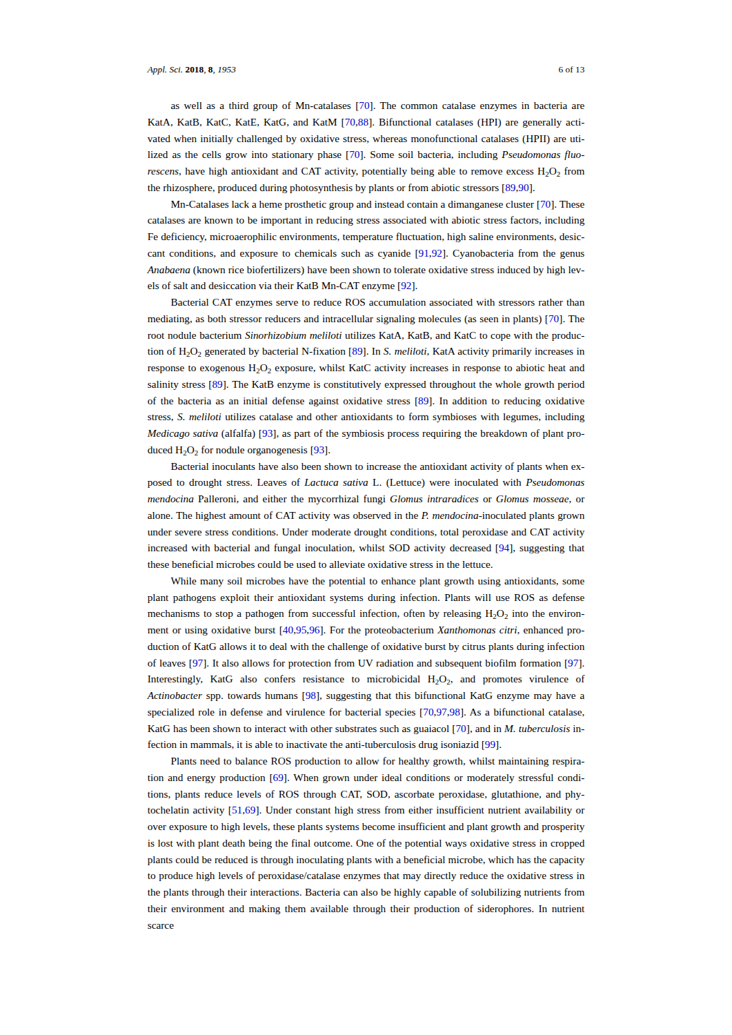Appl. Sci. 2018, 8, 1953 6 of 13
as well as a third group of Mn-catalases [70]. The common catalase enzymes in bacteria are KatA, KatB, KatC, KatE, KatG, and KatM [70,88]. Bifunctional catalases (HPI) are generally activated when initially challenged by oxidative stress, whereas monofunctional catalases (HPII) are utilized as the cells grow into stationary phase [70]. Some soil bacteria, including Pseudomonas fluorescens, have high antioxidant and CAT activity, potentially being able to remove excess H2O2 from the rhizosphere, produced during photosynthesis by plants or from abiotic stressors [89,90].
Mn-Catalases lack a heme prosthetic group and instead contain a dimanganese cluster [70]. These catalases are known to be important in reducing stress associated with abiotic stress factors, including Fe deficiency, microaerophilic environments, temperature fluctuation, high saline environments, desiccant conditions, and exposure to chemicals such as cyanide [91,92]. Cyanobacteria from the genus Anabaena (known rice biofertilizers) have been shown to tolerate oxidative stress induced by high levels of salt and desiccation via their KatB Mn-CAT enzyme [92].
Bacterial CAT enzymes serve to reduce ROS accumulation associated with stressors rather than mediating, as both stressor reducers and intracellular signaling molecules (as seen in plants) [70]. The root nodule bacterium Sinorhizobium meliloti utilizes KatA, KatB, and KatC to cope with the production of H2O2 generated by bacterial N-fixation [89]. In S. meliloti, KatA activity primarily increases in response to exogenous H2O2 exposure, whilst KatC activity increases in response to abiotic heat and salinity stress [89]. The KatB enzyme is constitutively expressed throughout the whole growth period of the bacteria as an initial defense against oxidative stress [89]. In addition to reducing oxidative stress, S. meliloti utilizes catalase and other antioxidants to form symbioses with legumes, including Medicago sativa (alfalfa) [93], as part of the symbiosis process requiring the breakdown of plant produced H2O2 for nodule organogenesis [93].
Bacterial inoculants have also been shown to increase the antioxidant activity of plants when exposed to drought stress. Leaves of Lactuca sativa L. (Lettuce) were inoculated with Pseudomonas mendocina Palleroni, and either the mycorrhizal fungi Glomus intraradices or Glomus mosseae, or alone. The highest amount of CAT activity was observed in the P. mendocina-inoculated plants grown under severe stress conditions. Under moderate drought conditions, total peroxidase and CAT activity increased with bacterial and fungal inoculation, whilst SOD activity decreased [94], suggesting that these beneficial microbes could be used to alleviate oxidative stress in the lettuce.
While many soil microbes have the potential to enhance plant growth using antioxidants, some plant pathogens exploit their antioxidant systems during infection. Plants will use ROS as defense mechanisms to stop a pathogen from successful infection, often by releasing H2O2 into the environment or using oxidative burst [40,95,96]. For the proteobacterium Xanthomonas citri, enhanced production of KatG allows it to deal with the challenge of oxidative burst by citrus plants during infection of leaves [97]. It also allows for protection from UV radiation and subsequent biofilm formation [97]. Interestingly, KatG also confers resistance to microbicidal H2O2, and promotes virulence of Actinobacter spp. towards humans [98], suggesting that this bifunctional KatG enzyme may have a specialized role in defense and virulence for bacterial species [70,97,98]. As a bifunctional catalase, KatG has been shown to interact with other substrates such as guaiacol [70], and in M. tuberculosis infection in mammals, it is able to inactivate the anti-tuberculosis drug isoniazid [99].
Plants need to balance ROS production to allow for healthy growth, whilst maintaining respiration and energy production [69]. When grown under ideal conditions or moderately stressful conditions, plants reduce levels of ROS through CAT, SOD, ascorbate peroxidase, glutathione, and phytochelatin activity [51,69]. Under constant high stress from either insufficient nutrient availability or over exposure to high levels, these plants systems become insufficient and plant growth and prosperity is lost with plant death being the final outcome. One of the potential ways oxidative stress in cropped plants could be reduced is through inoculating plants with a beneficial microbe, which has the capacity to produce high levels of peroxidase/catalase enzymes that may directly reduce the oxidative stress in the plants through their interactions. Bacteria can also be highly capable of solubilizing nutrients from their environment and making them available through their production of siderophores. In nutrient scarce